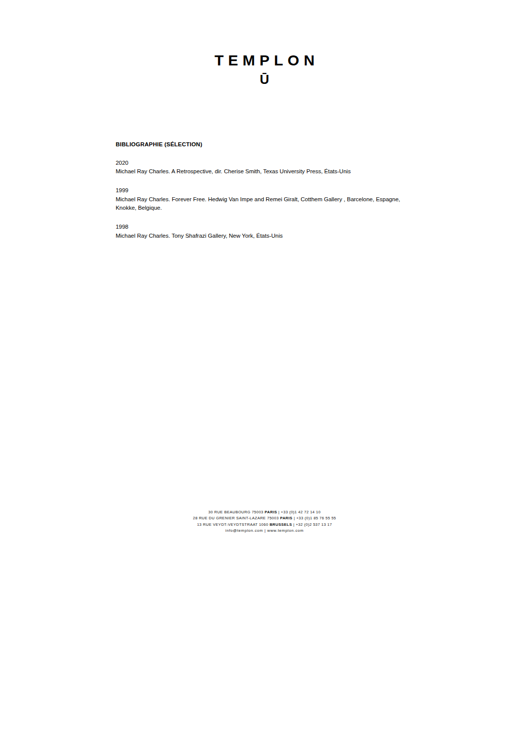TEMPLON
Ū
Bibliographie (sélection)
2020
Michael Ray Charles. A Retrospective, dir. Cherise Smith, Texas University Press, États-Unis
1999
Michael Ray Charles. Forever Free. Hedwig Van Impe and Remei Giralt, Cotthem Gallery , Barcelone, Espagne, Knokke, Belgique.
1998
Michael Ray Charles. Tony Shafrazi Gallery, New York, États-Unis
30 RUE BEAUBOURG 75003 PARIS | +33 (0)1 42 72 14 10
28 RUE DU GRENIER SAINT-LAZARE 75003 PARIS | +33 (0)1 85 76 55 55
13 RUE VEYDT-VEYDTSTRAAT 1060 BRUSSELS | +32 (0)2 537 13 17
info@templon.com | www.templon.com